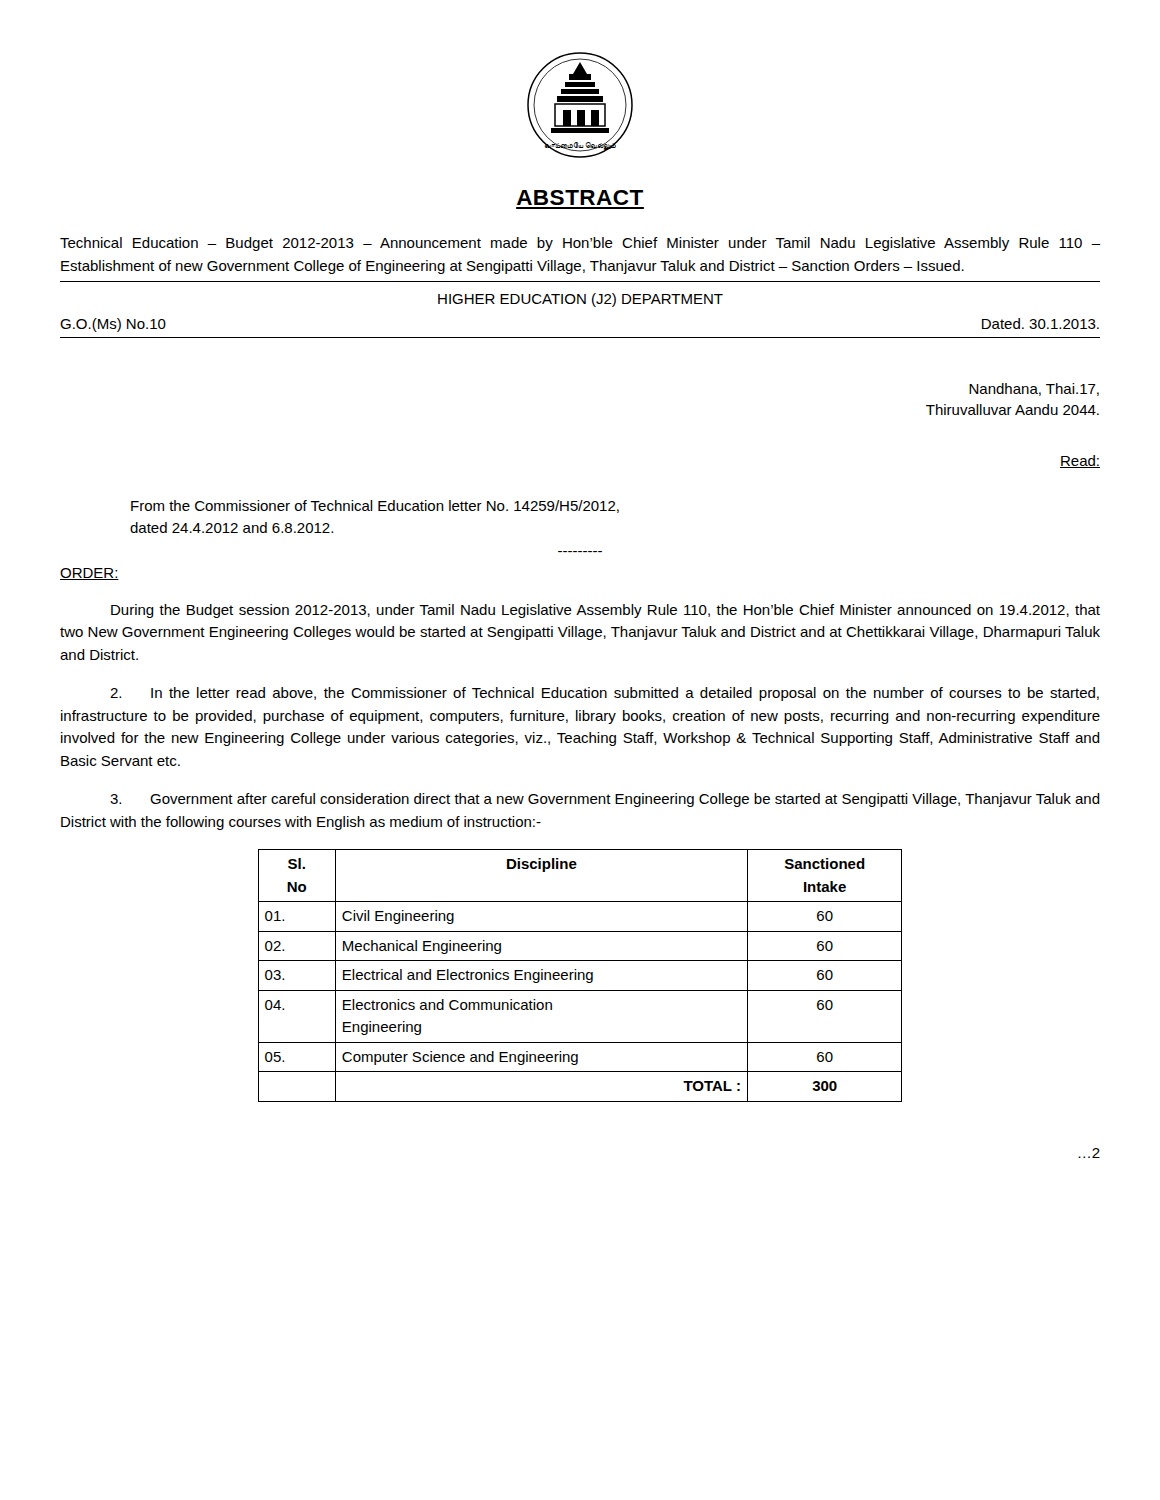வாய்மையே வெல்லும்
ABSTRACT
Technical Education – Budget 2012-2013 – Announcement made by Hon’ble Chief Minister under Tamil Nadu Legislative Assembly Rule 110 – Establishment of new Government College of Engineering at Sengipatti Village, Thanjavur Taluk and District – Sanction Orders – Issued.
HIGHER EDUCATION (J2) DEPARTMENT
G.O.(Ms) No.10 Dated. 30.1.2013.
Nandhana, Thai.17,
Thiruvalluvar Aandu 2044.
Read:
From the Commissioner of Technical Education letter No. 14259/H5/2012,
dated 24.4.2012 and 6.8.2012.
---------
ORDER:
During the Budget session 2012-2013, under Tamil Nadu Legislative Assembly Rule 110, the Hon’ble Chief Minister announced on 19.4.2012, that two New Government Engineering Colleges would be started at Sengipatti Village, Thanjavur Taluk and District and at Chettikkarai Village, Dharmapuri Taluk and District.
2. In the letter read above, the Commissioner of Technical Education submitted a detailed proposal on the number of courses to be started, infrastructure to be provided, purchase of equipment, computers, furniture, library books, creation of new posts, recurring and non-recurring expenditure involved for the new Engineering College under various categories, viz., Teaching Staff, Workshop & Technical Supporting Staff, Administrative Staff and Basic Servant etc.
3. Government after careful consideration direct that a new Government Engineering College be started at Sengipatti Village, Thanjavur Taluk and District with the following courses with English as medium of instruction:-
| Sl. No | Discipline | Sanctioned Intake |
| --- | --- | --- |
| 01. | Civil Engineering | 60 |
| 02. | Mechanical Engineering | 60 |
| 03. | Electrical and Electronics Engineering | 60 |
| 04. | Electronics and Communication Engineering | 60 |
| 05. | Computer Science and Engineering | 60 |
| | TOTAL : | 300 |
…2